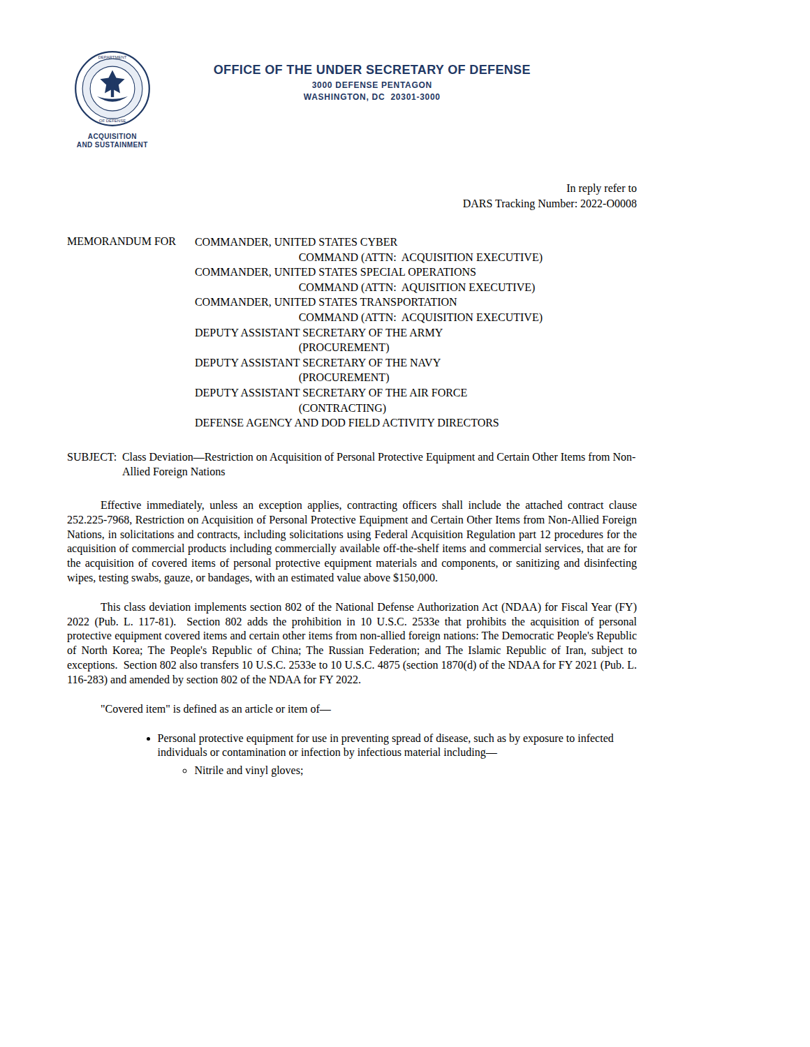ACQUISITION
AND SUSTAINMENT
OFFICE OF THE UNDER SECRETARY OF DEFENSE
3000 DEFENSE PENTAGON
WASHINGTON, DC 20301-3000
In reply refer to
DARS Tracking Number: 2022-O0008
| MEMORANDUM FOR | COMMANDER, UNITED STATES CYBER COMMAND (ATTN: ACQUISITION EXECUTIVE) COMMANDER, UNITED STATES SPECIAL OPERATIONS COMMAND (ATTN: AQUISITION EXECUTIVE) COMMANDER, UNITED STATES TRANSPORTATION COMMAND (ATTN: ACQUISITION EXECUTIVE) DEPUTY ASSISTANT SECRETARY OF THE ARMY (PROCUREMENT) DEPUTY ASSISTANT SECRETARY OF THE NAVY (PROCUREMENT) DEPUTY ASSISTANT SECRETARY OF THE AIR FORCE (CONTRACTING) DEFENSE AGENCY AND DOD FIELD ACTIVITY DIRECTORS |
| SUBJECT: | Class Deviation—Restriction on Acquisition of Personal Protective Equipment and Certain Other Items from Non-Allied Foreign Nations |
Effective immediately, unless an exception applies, contracting officers shall include the attached contract clause 252.225-7968, Restriction on Acquisition of Personal Protective Equipment and Certain Other Items from Non-Allied Foreign Nations, in solicitations and contracts, including solicitations using Federal Acquisition Regulation part 12 procedures for the acquisition of commercial products including commercially available off-the-shelf items and commercial services, that are for the acquisition of covered items of personal protective equipment materials and components, or sanitizing and disinfecting wipes, testing swabs, gauze, or bandages, with an estimated value above $150,000.
This class deviation implements section 802 of the National Defense Authorization Act (NDAA) for Fiscal Year (FY) 2022 (Pub. L. 117-81). Section 802 adds the prohibition in 10 U.S.C. 2533e that prohibits the acquisition of personal protective equipment covered items and certain other items from non-allied foreign nations: The Democratic People's Republic of North Korea; The People's Republic of China; The Russian Federation; and The Islamic Republic of Iran, subject to exceptions. Section 802 also transfers 10 U.S.C. 2533e to 10 U.S.C. 4875 (section 1870(d) of the NDAA for FY 2021 (Pub. L. 116-283) and amended by section 802 of the NDAA for FY 2022.
"Covered item" is defined as an article or item of—
Personal protective equipment for use in preventing spread of disease, such as by exposure to infected individuals or contamination or infection by infectious material including—
Nitrile and vinyl gloves;